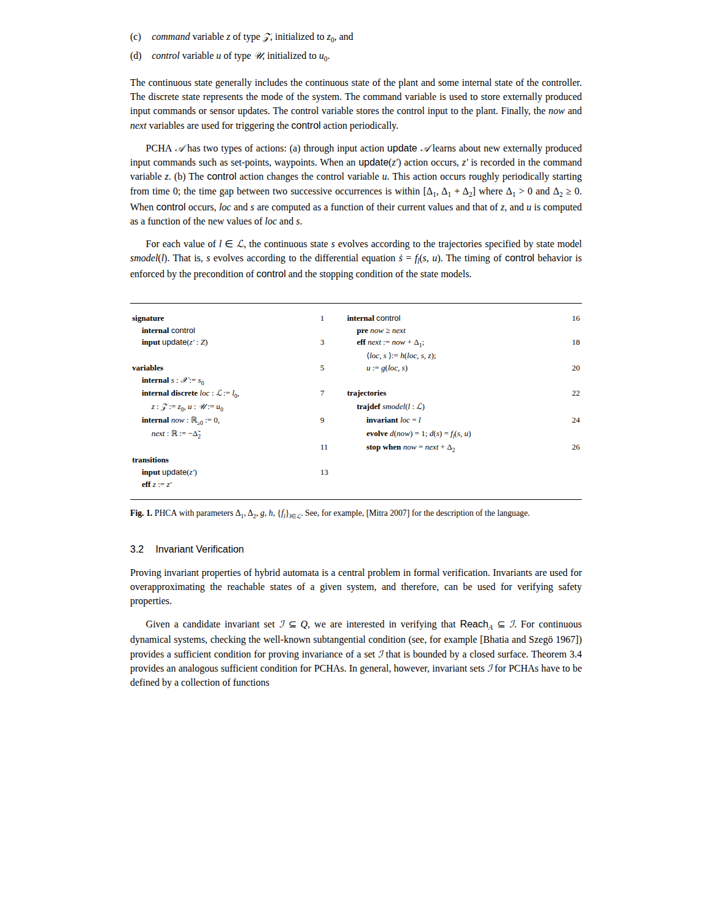(c) command variable z of type 𝒵, initialized to z0, and
(d) control variable u of type 𝒰, initialized to u0.
The continuous state generally includes the continuous state of the plant and some internal state of the controller. The discrete state represents the mode of the system. The command variable is used to store externally produced input commands or sensor updates. The control variable stores the control input to the plant. Finally, the now and next variables are used for triggering the control action periodically.
PCHA 𝒜 has two types of actions: (a) through input action update 𝒜 learns about new externally produced input commands such as set-points, waypoints. When an update(z′) action occurs, z′ is recorded in the command variable z. (b) The control action changes the control variable u. This action occurs roughly periodically starting from time 0; the time gap between two successive occurrences is within [Δ1, Δ1 + Δ2] where Δ1 > 0 and Δ2 ≥ 0. When control occurs, loc and s are computed as a function of their current values and that of z, and u is computed as a function of the new values of loc and s.
For each value of l ∈ ℒ, the continuous state s evolves according to the trajectories specified by state model smodel(l). That is, s evolves according to the differential equation ṡ = fl(s, u). The timing of control behavior is enforced by the precondition of control and the stopping condition of the state models.
| signature | 1 | internal control | 16 |
| internal control | | pre now ≥ next | |
| input update ( z′ : Z ) | 3 | eff next := now + Δ 1 ; | 18 |
| | | ⟨ loc , s ⟩:= h ( loc , s , z ); | |
| variables | 5 | u := g ( loc , s ) | 20 |
| internal s : 𝒳 := s 0 | | | |
| internal discrete loc : ℒ := l 0 , | 7 | trajectories | 22 |
| z : 𝒵 := z 0 , u : 𝒰 := u 0 | | trajdef smodel ( l : ℒ ) | |
| internal now : ℝ ≥0 := 0, | 9 | invariant loc = l | 24 |
| next : ℝ := −Δ̃ 2 | | evolve d ( now ) = 1; d ( s ) = f l ( s , u ) | |
| | 11 | stop when now = next + Δ 2 | 26 |
| transitions | | | |
| input update ( z′ ) | 13 | | |
| eff z := z′ | | | |
Fig. 1. PHCA with parameters Δ1, Δ2, g, h, {fl}l∈ℒ. See, for example, [Mitra 2007] for the description of the language.
3.2 Invariant Verification
Proving invariant properties of hybrid automata is a central problem in formal verification. Invariants are used for overapproximating the reachable states of a given system, and therefore, can be used for verifying safety properties.
Given a candidate invariant set ℐ ⊆ Q, we are interested in verifying that ReachA ⊆ ℐ. For continuous dynamical systems, checking the well-known subtangential condition (see, for example [Bhatia and Szegö 1967]) provides a sufficient condition for proving invariance of a set ℐ that is bounded by a closed surface. Theorem 3.4 provides an analogous sufficient condition for PCHAs. In general, however, invariant sets ℐ for PCHAs have to be defined by a collection of functions